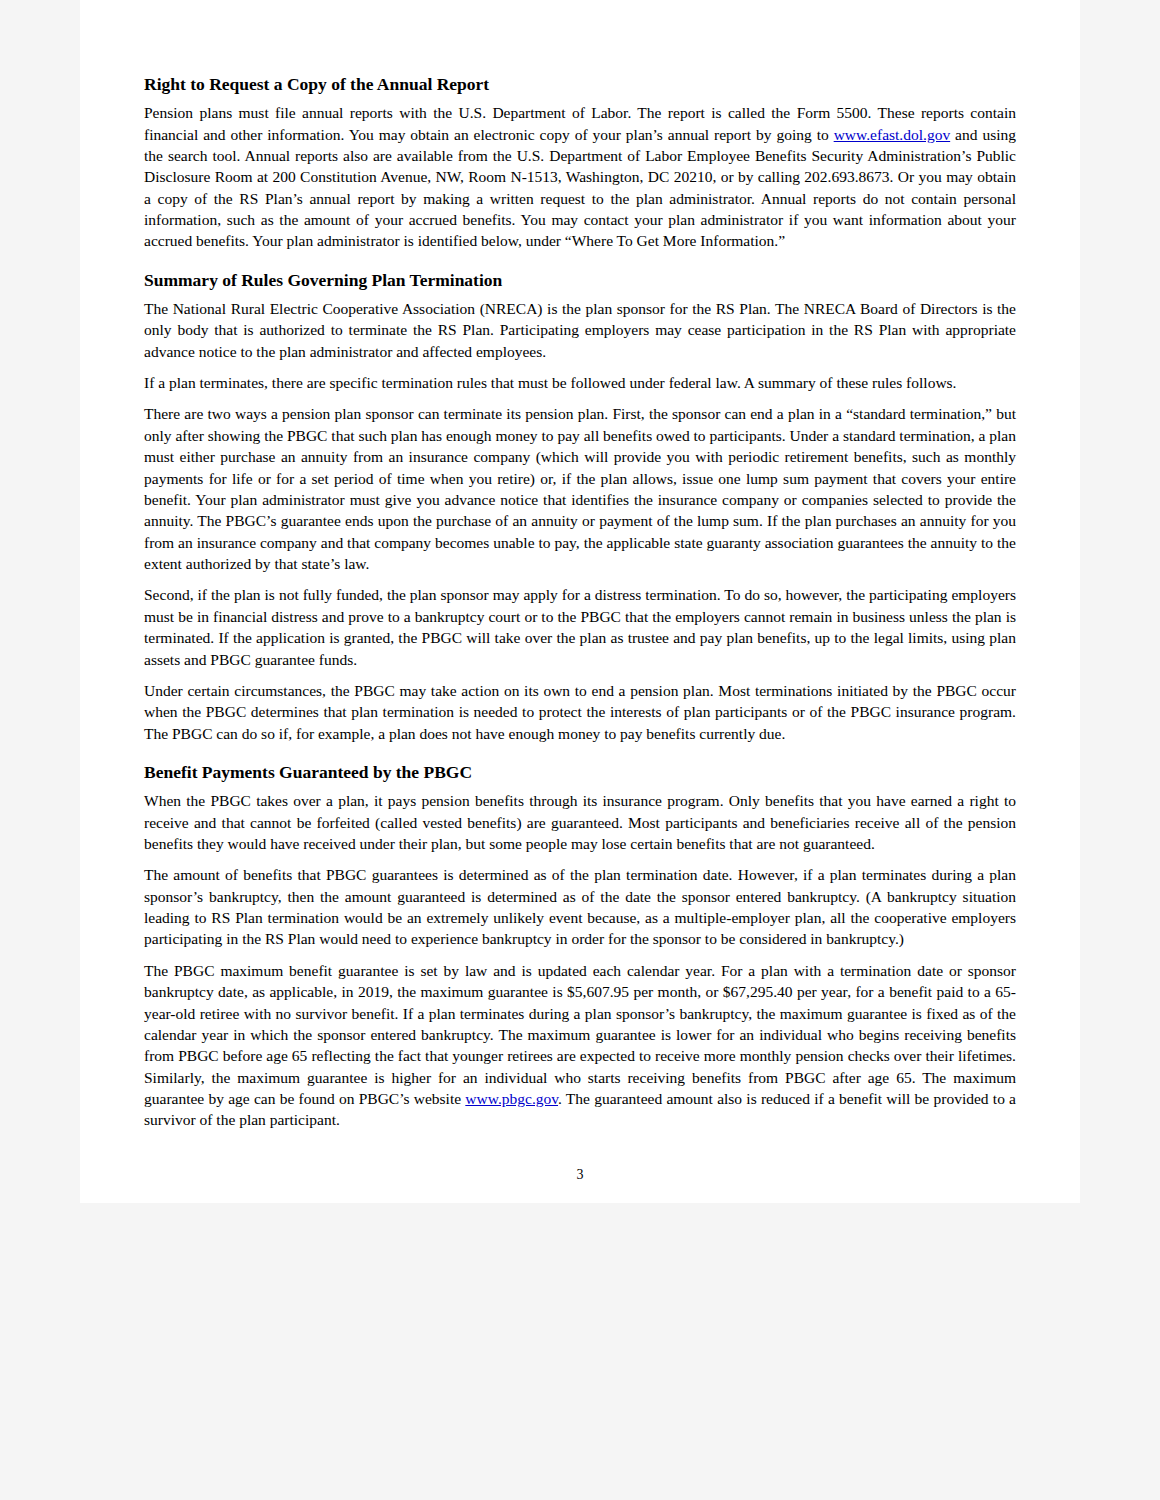Right to Request a Copy of the Annual Report
Pension plans must file annual reports with the U.S. Department of Labor. The report is called the Form 5500. These reports contain financial and other information. You may obtain an electronic copy of your plan’s annual report by going to www.efast.dol.gov and using the search tool. Annual reports also are available from the U.S. Department of Labor Employee Benefits Security Administration’s Public Disclosure Room at 200 Constitution Avenue, NW, Room N-1513, Washington, DC 20210, or by calling 202.693.8673. Or you may obtain a copy of the RS Plan’s annual report by making a written request to the plan administrator. Annual reports do not contain personal information, such as the amount of your accrued benefits. You may contact your plan administrator if you want information about your accrued benefits. Your plan administrator is identified below, under “Where To Get More Information.”
Summary of Rules Governing Plan Termination
The National Rural Electric Cooperative Association (NRECA) is the plan sponsor for the RS Plan. The NRECA Board of Directors is the only body that is authorized to terminate the RS Plan. Participating employers may cease participation in the RS Plan with appropriate advance notice to the plan administrator and affected employees.
If a plan terminates, there are specific termination rules that must be followed under federal law. A summary of these rules follows.
There are two ways a pension plan sponsor can terminate its pension plan. First, the sponsor can end a plan in a “standard termination,” but only after showing the PBGC that such plan has enough money to pay all benefits owed to participants. Under a standard termination, a plan must either purchase an annuity from an insurance company (which will provide you with periodic retirement benefits, such as monthly payments for life or for a set period of time when you retire) or, if the plan allows, issue one lump sum payment that covers your entire benefit. Your plan administrator must give you advance notice that identifies the insurance company or companies selected to provide the annuity. The PBGC’s guarantee ends upon the purchase of an annuity or payment of the lump sum. If the plan purchases an annuity for you from an insurance company and that company becomes unable to pay, the applicable state guaranty association guarantees the annuity to the extent authorized by that state’s law.
Second, if the plan is not fully funded, the plan sponsor may apply for a distress termination. To do so, however, the participating employers must be in financial distress and prove to a bankruptcy court or to the PBGC that the employers cannot remain in business unless the plan is terminated. If the application is granted, the PBGC will take over the plan as trustee and pay plan benefits, up to the legal limits, using plan assets and PBGC guarantee funds.
Under certain circumstances, the PBGC may take action on its own to end a pension plan. Most terminations initiated by the PBGC occur when the PBGC determines that plan termination is needed to protect the interests of plan participants or of the PBGC insurance program. The PBGC can do so if, for example, a plan does not have enough money to pay benefits currently due.
Benefit Payments Guaranteed by the PBGC
When the PBGC takes over a plan, it pays pension benefits through its insurance program. Only benefits that you have earned a right to receive and that cannot be forfeited (called vested benefits) are guaranteed. Most participants and beneficiaries receive all of the pension benefits they would have received under their plan, but some people may lose certain benefits that are not guaranteed.
The amount of benefits that PBGC guarantees is determined as of the plan termination date. However, if a plan terminates during a plan sponsor’s bankruptcy, then the amount guaranteed is determined as of the date the sponsor entered bankruptcy. (A bankruptcy situation leading to RS Plan termination would be an extremely unlikely event because, as a multiple-employer plan, all the cooperative employers participating in the RS Plan would need to experience bankruptcy in order for the sponsor to be considered in bankruptcy.)
The PBGC maximum benefit guarantee is set by law and is updated each calendar year. For a plan with a termination date or sponsor bankruptcy date, as applicable, in 2019, the maximum guarantee is $5,607.95 per month, or $67,295.40 per year, for a benefit paid to a 65-year-old retiree with no survivor benefit. If a plan terminates during a plan sponsor’s bankruptcy, the maximum guarantee is fixed as of the calendar year in which the sponsor entered bankruptcy. The maximum guarantee is lower for an individual who begins receiving benefits from PBGC before age 65 reflecting the fact that younger retirees are expected to receive more monthly pension checks over their lifetimes. Similarly, the maximum guarantee is higher for an individual who starts receiving benefits from PBGC after age 65. The maximum guarantee by age can be found on PBGC’s website www.pbgc.gov. The guaranteed amount also is reduced if a benefit will be provided to a survivor of the plan participant.
3